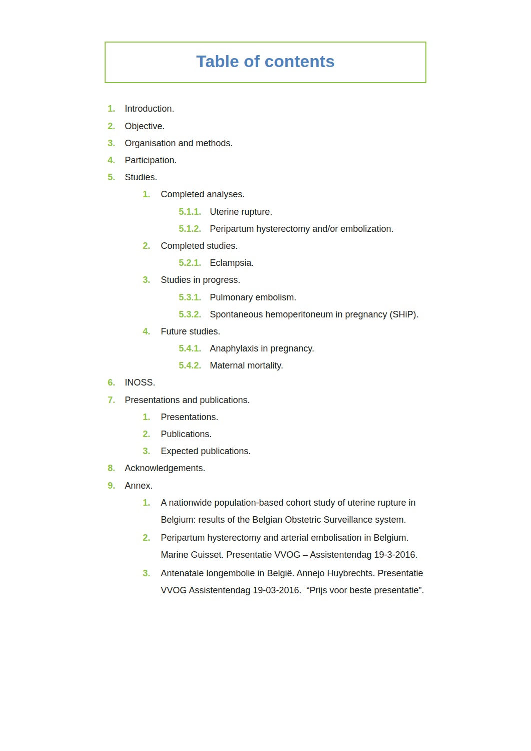Table of contents
Introduction.
Objective.
Organisation and methods.
Participation.
Studies.
Completed analyses.
Uterine rupture.
Peripartum hysterectomy and/or embolization.
Completed studies.
Eclampsia.
Studies in progress.
Pulmonary embolism.
Spontaneous hemoperitoneum in pregnancy (SHiP).
Future studies.
Anaphylaxis in pregnancy.
Maternal mortality.
INOSS.
Presentations and publications.
Presentations.
Publications.
Expected publications.
Acknowledgements.
Annex.
A nationwide population-based cohort study of uterine rupture in Belgium: results of the Belgian Obstetric Surveillance system.
Peripartum hysterectomy and arterial embolisation in Belgium. Marine Guisset. Presentatie VVOG – Assistentendag 19-3-2016.
Antenatale longembolie in België. Annejo Huybrechts. Presentatie VVOG Assistentendag 19-03-2016. “Prijs voor beste presentatie”.